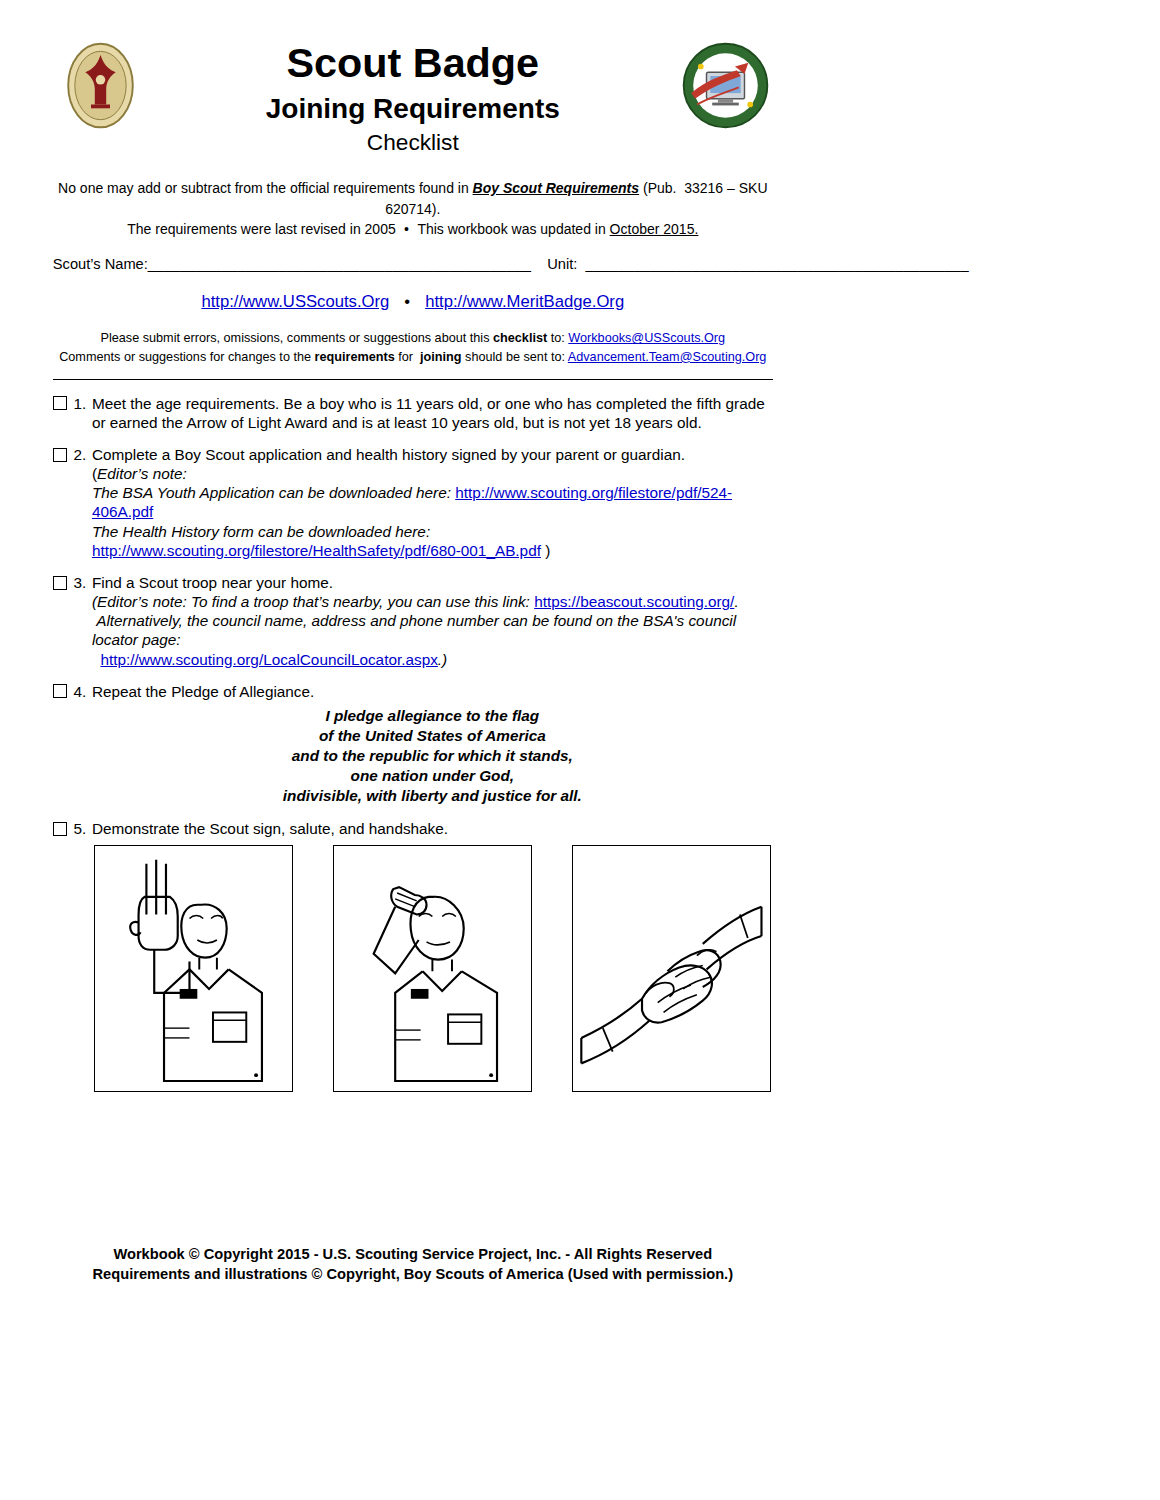Scout Badge
Joining Requirements
Checklist
No one may add or subtract from the official requirements found in Boy Scout Requirements (Pub. 33216 – SKU 620714).
The requirements were last revised in 2005•This workbook was updated in October 2015.
Scout’s Name:_______________________________________________ Unit: _______________________________________________
http://www.USScouts.Org•http://www.MeritBadge.Org
Please submit errors, omissions, comments or suggestions about this checklist to: Workbooks@USScouts.Org
Comments or suggestions for changes to the requirements for joining should be sent to: Advancement.Team@Scouting.Org
1. Meet the age requirements. Be a boy who is 11 years old, or one who has completed the fifth grade or earned the Arrow of Light Award and is at least 10 years old, but is not yet 18 years old.
2. Complete a Boy Scout application and health history signed by your parent or guardian.
(Editor’s note:
The BSA Youth Application can be downloaded here: http://www.scouting.org/filestore/pdf/524-406A.pdf
The Health History form can be downloaded here: http://www.scouting.org/filestore/HealthSafety/pdf/680-001_AB.pdf )
3. Find a Scout troop near your home.
(Editor’s note: To find a troop that’s nearby, you can use this link: https://beascout.scouting.org/.
Alternatively, the council name, address and phone number can be found on the BSA's council locator page:
http://www.scouting.org/LocalCouncilLocator.aspx.)
4. Repeat the Pledge of Allegiance.
I pledge allegiance to the flag
of the United States of America
and to the republic for which it stands,
one nation under God,
indivisible, with liberty and justice for all.
5. Demonstrate the Scout sign, salute, and handshake.
Workbook © Copyright 2015 - U.S. Scouting Service Project, Inc. - All Rights Reserved
Requirements and illustrations © Copyright, Boy Scouts of America (Used with permission.)